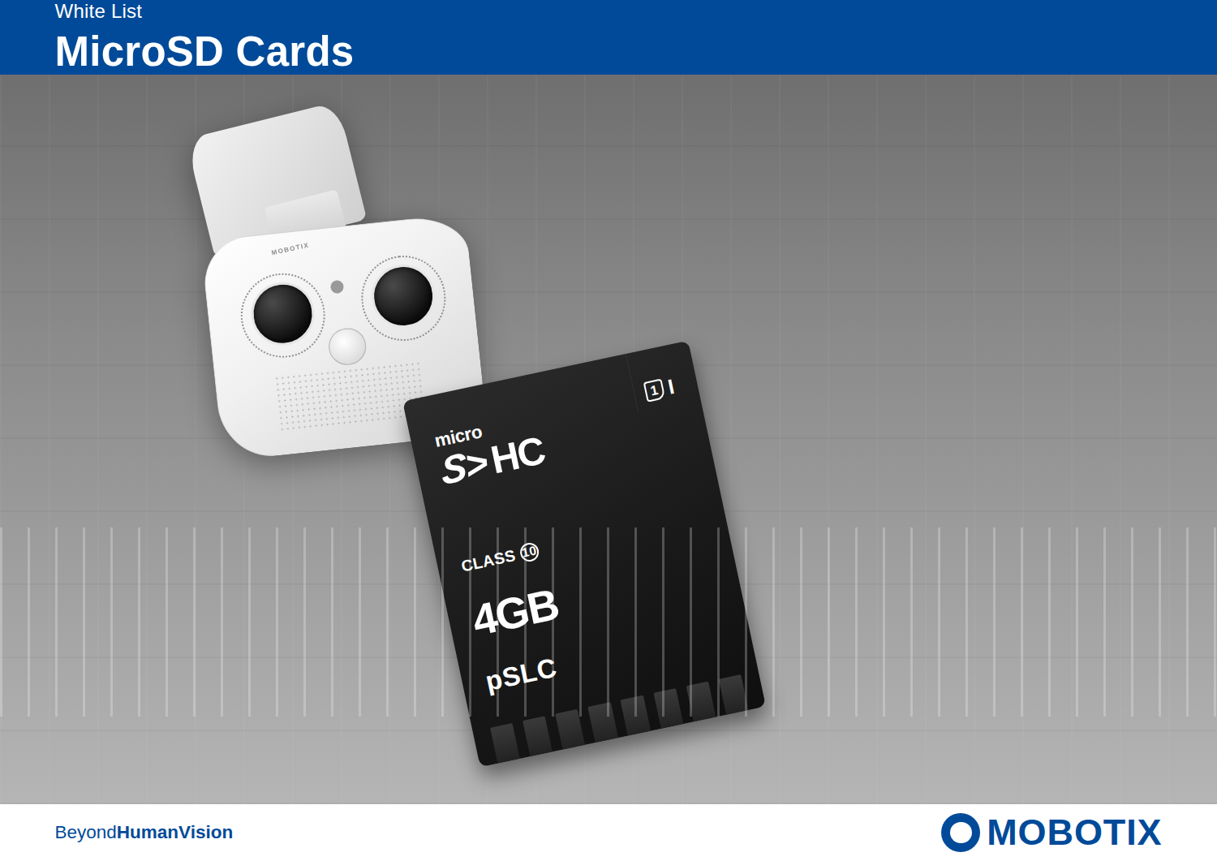White List
MicroSD Cards
MOBOTIX
1 I
micro S>HC
CLASS 10
4GB
pSLC
BeyondHuman Vision
MOBOTIX